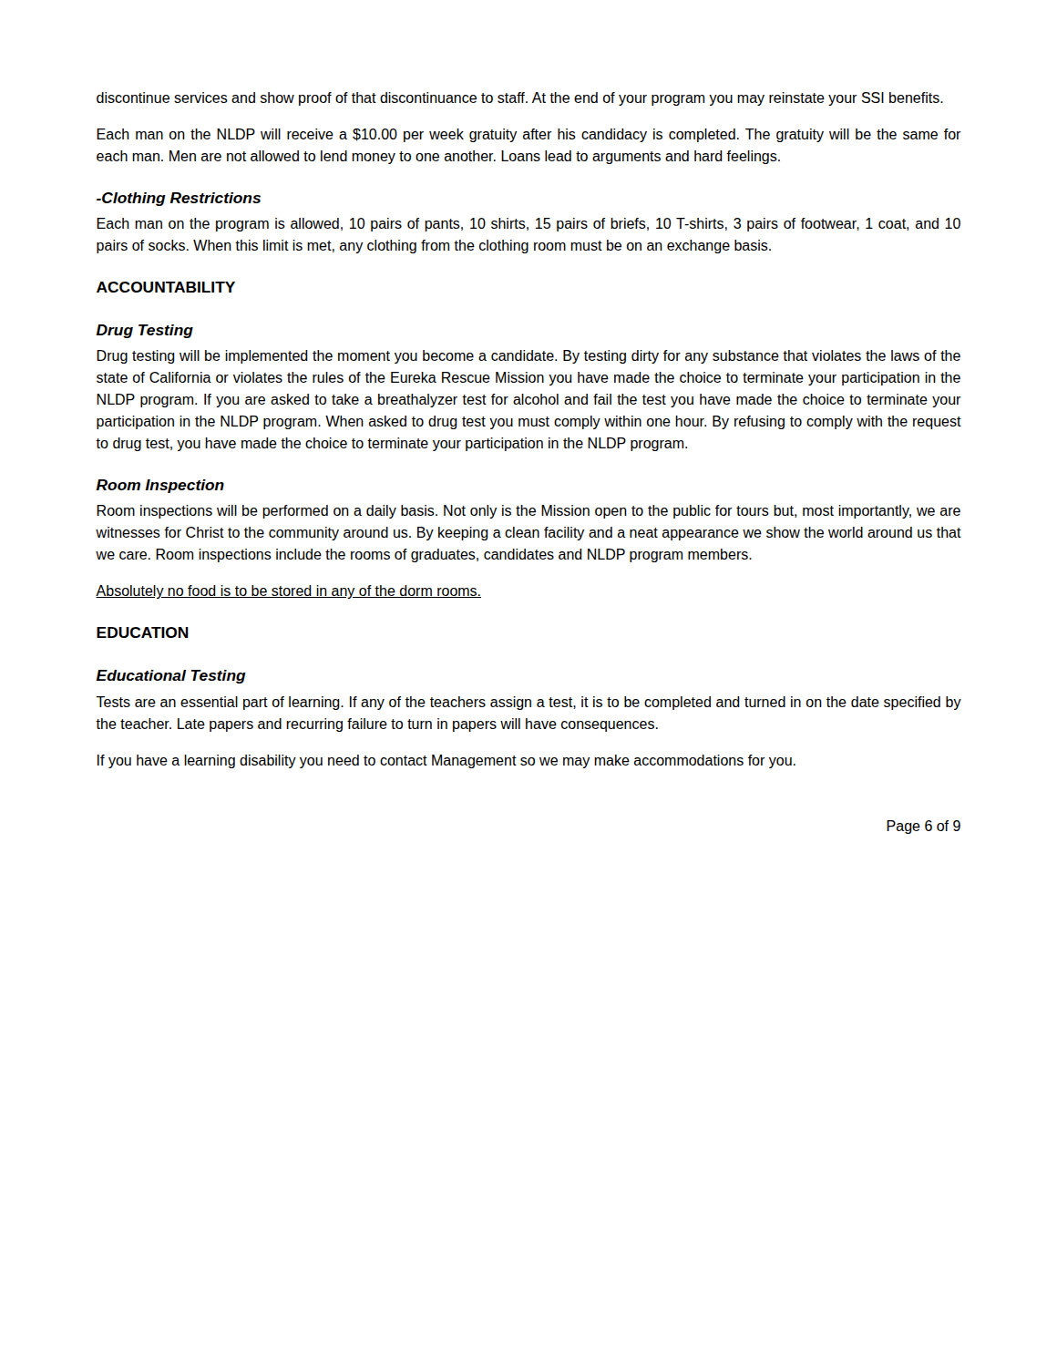discontinue services and show proof of that discontinuance to staff. At the end of your program you may reinstate your SSI benefits.
Each man on the NLDP will receive a $10.00 per week gratuity after his candidacy is completed. The gratuity will be the same for each man. Men are not allowed to lend money to one another. Loans lead to arguments and hard feelings.
-Clothing Restrictions
Each man on the program is allowed, 10 pairs of pants, 10 shirts, 15 pairs of briefs, 10 T-shirts, 3 pairs of footwear, 1 coat, and 10 pairs of socks. When this limit is met, any clothing from the clothing room must be on an exchange basis.
ACCOUNTABILITY
Drug Testing
Drug testing will be implemented the moment you become a candidate. By testing dirty for any substance that violates the laws of the state of California or violates the rules of the Eureka Rescue Mission you have made the choice to terminate your participation in the NLDP program. If you are asked to take a breathalyzer test for alcohol and fail the test you have made the choice to terminate your participation in the NLDP program. When asked to drug test you must comply within one hour. By refusing to comply with the request to drug test, you have made the choice to terminate your participation in the NLDP program.
Room Inspection
Room inspections will be performed on a daily basis. Not only is the Mission open to the public for tours but, most importantly, we are witnesses for Christ to the community around us. By keeping a clean facility and a neat appearance we show the world around us that we care. Room inspections include the rooms of graduates, candidates and NLDP program members.
Absolutely no food is to be stored in any of the dorm rooms.
EDUCATION
Educational Testing
Tests are an essential part of learning. If any of the teachers assign a test, it is to be completed and turned in on the date specified by the teacher. Late papers and recurring failure to turn in papers will have consequences.
If you have a learning disability you need to contact Management so we may make accommodations for you.
Page 6 of 9